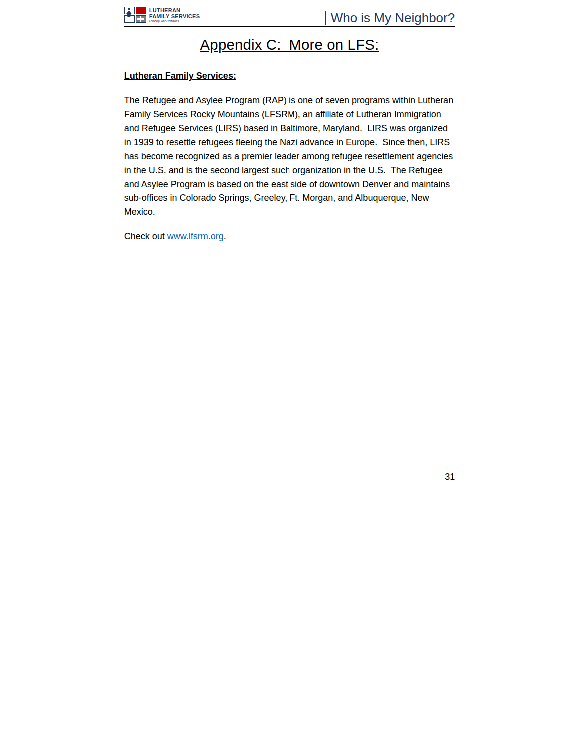LUTHERAN
FAMILY SERVICES
Rocky Mountains
Who is My Neighbor?
Appendix C: More on LFS:
Lutheran Family Services:
The Refugee and Asylee Program (RAP) is one of seven programs within Lutheran Family Services Rocky Mountains (LFSRM), an affiliate of Lutheran Immigration and Refugee Services (LIRS) based in Baltimore, Maryland. LIRS was organized in 1939 to resettle refugees fleeing the Nazi advance in Europe. Since then, LIRS has become recognized as a premier leader among refugee resettlement agencies in the U.S. and is the second largest such organization in the U.S. The Refugee and Asylee Program is based on the east side of downtown Denver and maintains sub-offices in Colorado Springs, Greeley, Ft. Morgan, and Albuquerque, New Mexico.
Check out www.lfsrm.org.
31